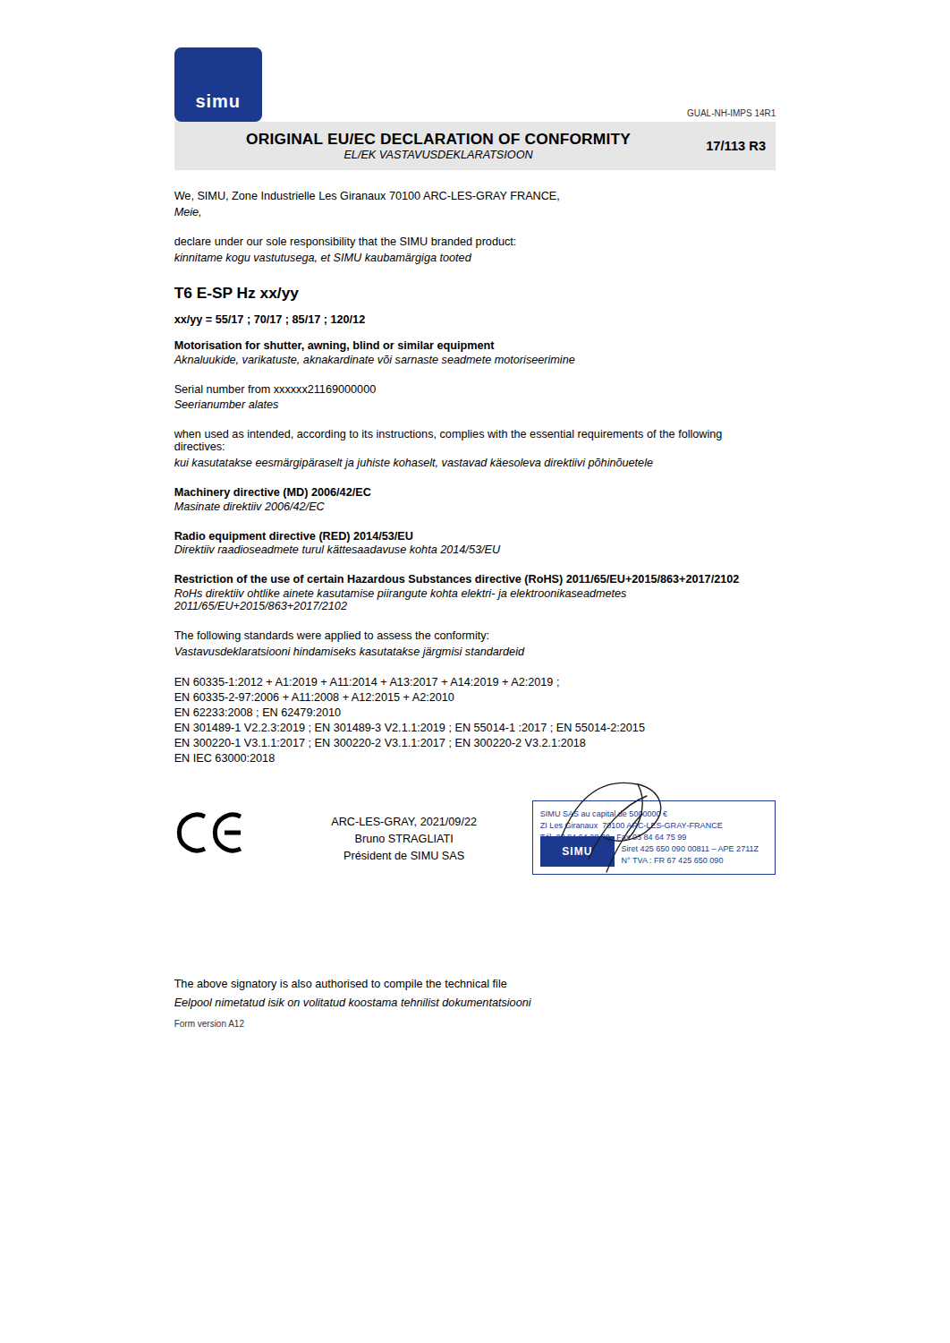simu
GUAL-NH-IMPS 14R1
ORIGINAL EU/EC DECLARATION OF CONFORMITY
EL/EK VASTAVUSDEKLARATSIOON
17/113 R3
We, SIMU, Zone Industrielle Les Giranaux 70100 ARC-LES-GRAY FRANCE,
Meie,
declare under our sole responsibility that the SIMU branded product:
kinnitame kogu vastutusega, et SIMU kaubamärgiga tooted
T6 E-SP Hz xx/yy
xx/yy = 55/17 ; 70/17 ; 85/17 ; 120/12
Motorisation for shutter, awning, blind or similar equipment
Aknaluukide, varikatuste, aknakardinate või sarnaste seadmete motoriseerimine
Serial number from xxxxxx21169000000
Seerianumber alates
when used as intended, according to its instructions, complies with the essential requirements of the following directives:
kui kasutatakse eesmärgipäraselt ja juhiste kohaselt, vastavad käesoleva direktiivi põhinõuetele
Machinery directive (MD) 2006/42/EC
Masinate direktiiv 2006/42/EC
Radio equipment directive (RED) 2014/53/EU
Direktiiv raadioseadmete turul kättesaadavuse kohta 2014/53/EU
Restriction of the use of certain Hazardous Substances directive (RoHS) 2011/65/EU+2015/863+2017/2102
RoHs direktiiv ohtlike ainete kasutamise piirangute kohta elektri- ja elektroonikaseadmetes 2011/65/EU+2015/863+2017/2102
The following standards were applied to assess the conformity:
Vastavusdeklaratsiooni hindamiseks kasutatakse järgmisi standardeid
EN 60335‑1:2012 + A1:2019 + A11:2014 + A13:2017 + A14:2019 + A2:2019 ;
EN 60335‑2‑97:2006 + A11:2008 + A12:2015 + A2:2010
EN 62233:2008 ; EN 62479:2010
EN 301489‑1 V2.2.3:2019 ; EN 301489‑3 V2.1.1:2019 ; EN 55014‑1 :2017 ; EN 55014‑2:2015
EN 300220‑1 V3.1.1:2017 ; EN 300220‑2 V3.1.1:2017 ; EN 300220‑2 V3.2.1:2018
EN IEC 63000:2018
ARC‑LES‑GRAY, 2021/09/22
Bruno STRAGLIATI
Président de SIMU SAS
SIMU SAS au capital de 5000000 €
ZI Les Giranaux 70100 ARC‑LES‑GRAY‑FRANCE
Tél. 03 84 64 28 00 Fax 03 84 64 75 99
Siret 425 650 090 00811 – APE 2711Z
N° TVA : FR 67 425 650 090
SIMU
The above signatory is also authorised to compile the technical file
Eelpool nimetatud isik on volitatud koostama tehnilist dokumentatsiooni
Form version A12